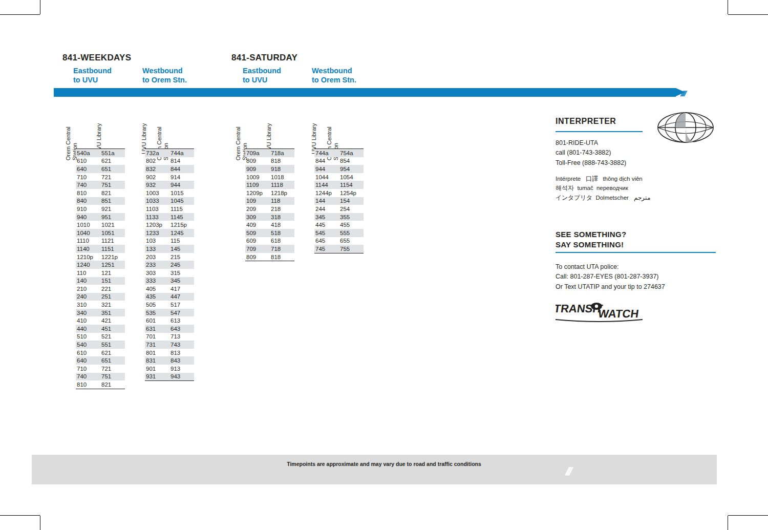841-WEEKDAYS
841-SATURDAY
Eastbound
to UVU
Westbound
to Orem Stn.
Eastbound
to UVU
Westbound
to Orem Stn.
////
Orem Central
Station
UVU Library
UVU Library
Orem Central
Station
Orem Central
Station
UVU Library
UVU Library
Orem Central
Station
| 540a | 551a |
| 610 | 621 |
| 640 | 651 |
| 710 | 721 |
| 740 | 751 |
| 810 | 821 |
| 840 | 851 |
| 910 | 921 |
| 940 | 951 |
| 1010 | 1021 |
| 1040 | 1051 |
| 1110 | 1121 |
| 1140 | 1151 |
| 1210p | 1221p |
| 1240 | 1251 |
| 110 | 121 |
| 140 | 151 |
| 210 | 221 |
| 240 | 251 |
| 310 | 321 |
| 340 | 351 |
| 410 | 421 |
| 440 | 451 |
| 510 | 521 |
| 540 | 551 |
| 610 | 621 |
| 640 | 651 |
| 710 | 721 |
| 740 | 751 |
| 810 | 821 |
| 732a | 744a |
| 802 | 814 |
| 832 | 844 |
| 902 | 914 |
| 932 | 944 |
| 1003 | 1015 |
| 1033 | 1045 |
| 1103 | 1115 |
| 1133 | 1145 |
| 1203p | 1215p |
| 1233 | 1245 |
| 103 | 115 |
| 133 | 145 |
| 203 | 215 |
| 233 | 245 |
| 303 | 315 |
| 333 | 345 |
| 405 | 417 |
| 435 | 447 |
| 505 | 517 |
| 535 | 547 |
| 601 | 613 |
| 631 | 643 |
| 701 | 713 |
| 731 | 743 |
| 801 | 813 |
| 831 | 843 |
| 901 | 913 |
| 931 | 943 |
| 709a | 718a |
| 809 | 818 |
| 909 | 918 |
| 1009 | 1018 |
| 1109 | 1118 |
| 1209p | 1218p |
| 109 | 118 |
| 209 | 218 |
| 309 | 318 |
| 409 | 418 |
| 509 | 518 |
| 609 | 618 |
| 709 | 718 |
| 809 | 818 |
| 744a | 754a |
| 844 | 854 |
| 944 | 954 |
| 1044 | 1054 |
| 1144 | 1154 |
| 1244p | 1254p |
| 144 | 154 |
| 244 | 254 |
| 345 | 355 |
| 445 | 455 |
| 545 | 555 |
| 645 | 655 |
| 745 | 755 |
INTERPRETER
801-RIDE-UTA
call (801-743-3882)
Toll-Free (888-743-3882)
Intérprete 口譯 thông dịch viên
해석자 tumač переводчик
インタプリタ Dolmetscher مترجم
SEE SOMETHING?
SAY SOMETHING!
To contact UTA police:
Call: 801-287-EYES (801-287-3937)
Or Text UTATIP and your tip to 274637
TRANSIT WATCH
Timepoints are approximate and may vary due to road and traffic conditions
///